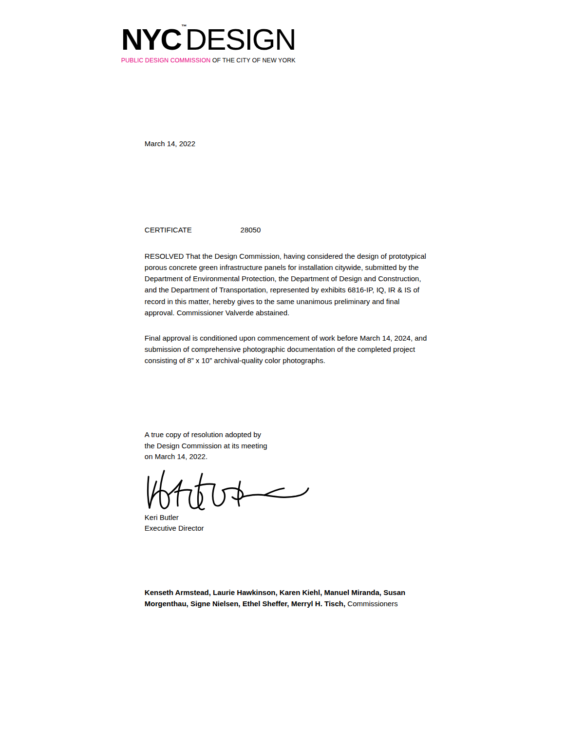NYC™DESIGN
PUBLIC DESIGN COMMISSION OF THE CITY OF NEW YORK
March 14, 2022
CERTIFICATE28050
RESOLVED That the Design Commission, having considered the design of prototypical porous concrete green infrastructure panels for installation citywide, submitted by the Department of Environmental Protection, the Department of Design and Construction, and the Department of Transportation, represented by exhibits 6816-IP, IQ, IR & IS of record in this matter, hereby gives to the same unanimous preliminary and final approval. Commissioner Valverde abstained.
Final approval is conditioned upon commencement of work before March 14, 2024, and submission of comprehensive photographic documentation of the completed project consisting of 8” x 10” archival-quality color photographs.
A true copy of resolution adopted by
the Design Commission at its meeting
on March 14, 2022.
Keri Butler
Executive Director
Kenseth Armstead, Laurie Hawkinson, Karen Kiehl, Manuel Miranda, Susan Morgenthau, Signe Nielsen, Ethel Sheffer, Merryl H. Tisch, Commissioners